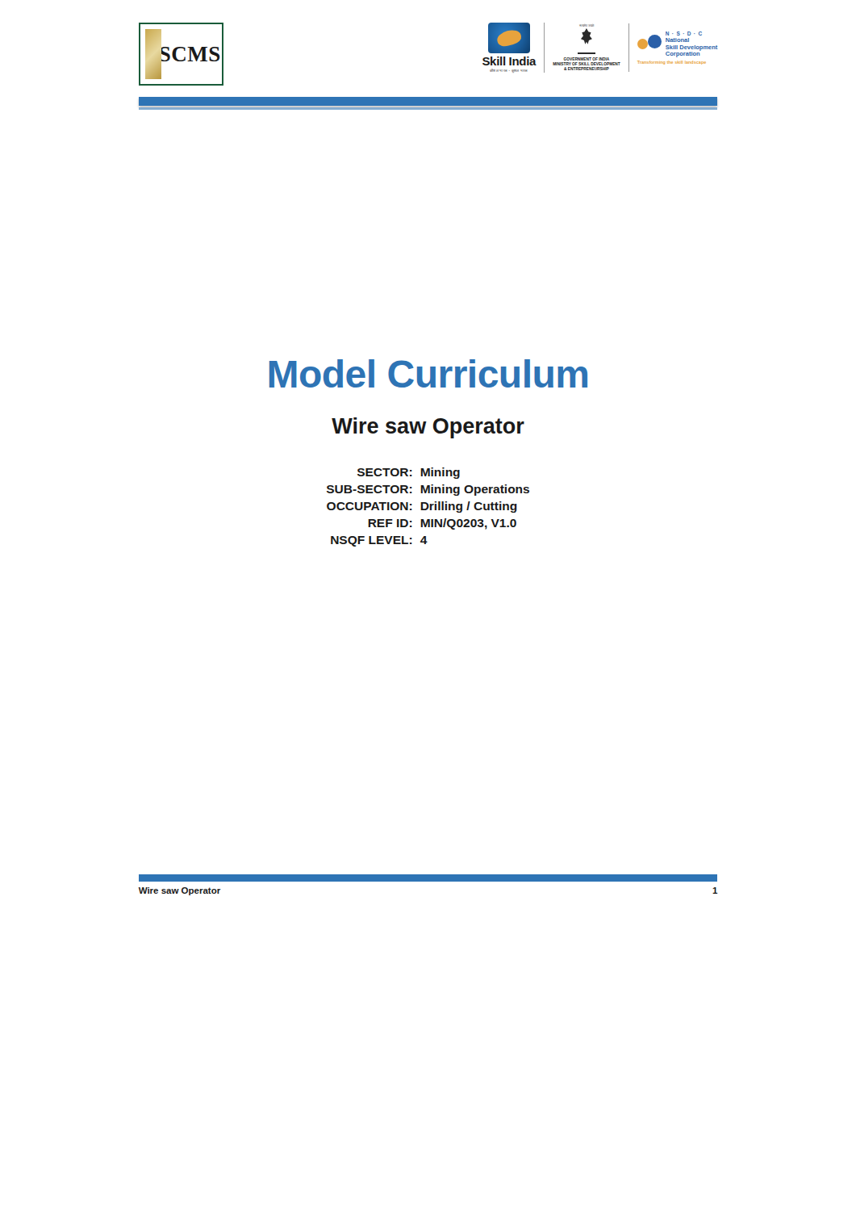SCMS
Sk ill India
कौशल भारत - कुशल भारत
सत्यमेव जयते
GOVERNMENT OF INDIA
MINISTRY OF SKILL DEVELOPMENT
& ENTREPRENEURSHIP
N · S · D · C
National
Skill Development
Corporation
Transforming the skill landscape
Model Curriculum
Wire saw Operator
| SECTOR: | Mining |
| SUB-SECTOR: | Mining Operations |
| OCCUPATION: | Drilling / Cutting |
| REF ID: | MIN/Q0203, V1.0 |
| NSQF LEVEL: | 4 |
Wire saw Operator
1